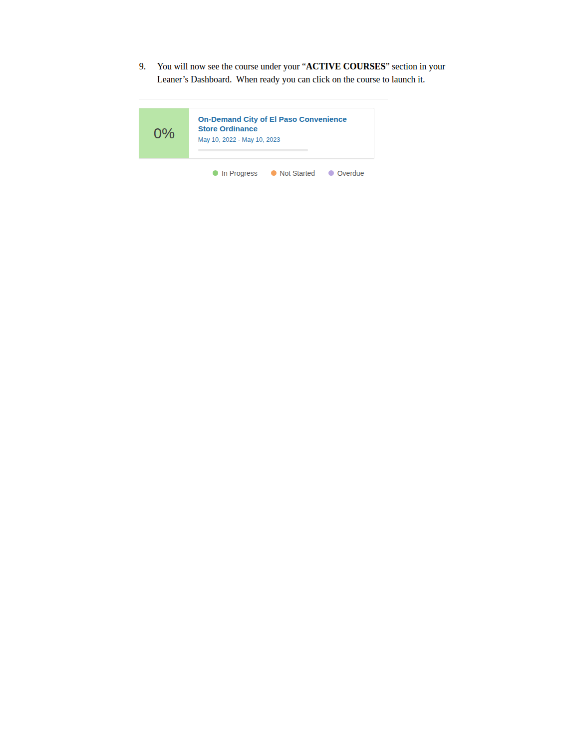9. You will now see the course under your “ACTIVE COURSES” section in your Leaner’s Dashboard. When ready you can click on the course to launch it.
0%
On-Demand City of El Paso Convenience Store Ordinance
May 10, 2022 - May 10, 2023
In Progress Not Started Overdue